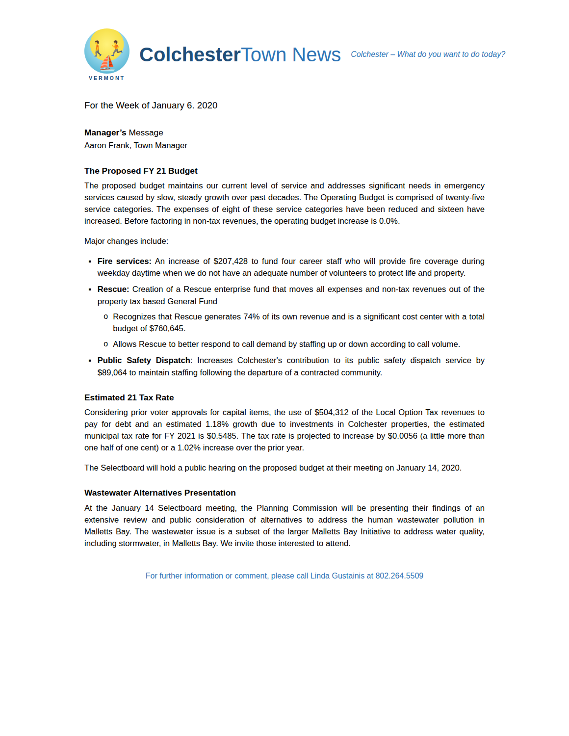🚶🏃⛵
VERMONT
Colchester Town News
Colchester – What do you want to do today?
For the Week of January 6. 2020
Manager’s Message
Aaron Frank, Town Manager
The Proposed FY 21 Budget
The proposed budget maintains our current level of service and addresses significant needs in emergency services caused by slow, steady growth over past decades. The Operating Budget is comprised of twenty-five service categories. The expenses of eight of these service categories have been reduced and sixteen have increased. Before factoring in non-tax revenues, the operating budget increase is 0.0%.
Major changes include:
Fire services: An increase of $207,428 to fund four career staff who will provide fire coverage during weekday daytime when we do not have an adequate number of volunteers to protect life and property.
Rescue: Creation of a Rescue enterprise fund that moves all expenses and non-tax revenues out of the property tax based General Fund
Recognizes that Rescue generates 74% of its own revenue and is a significant cost center with a total budget of $760,645.
Allows Rescue to better respond to call demand by staffing up or down according to call volume.
Public Safety Dispatch: Increases Colchester's contribution to its public safety dispatch service by $89,064 to maintain staffing following the departure of a contracted community.
Estimated 21 Tax Rate
Considering prior voter approvals for capital items, the use of $504,312 of the Local Option Tax revenues to pay for debt and an estimated 1.18% growth due to investments in Colchester properties, the estimated municipal tax rate for FY 2021 is $0.5485. The tax rate is projected to increase by $0.0056 (a little more than one half of one cent) or a 1.02% increase over the prior year.
The Selectboard will hold a public hearing on the proposed budget at their meeting on January 14, 2020.
Wastewater Alternatives Presentation
At the January 14 Selectboard meeting, the Planning Commission will be presenting their findings of an extensive review and public consideration of alternatives to address the human wastewater pollution in Malletts Bay. The wastewater issue is a subset of the larger Malletts Bay Initiative to address water quality, including stormwater, in Malletts Bay. We invite those interested to attend.
For further information or comment, please call Linda Gustainis at 802.264.5509